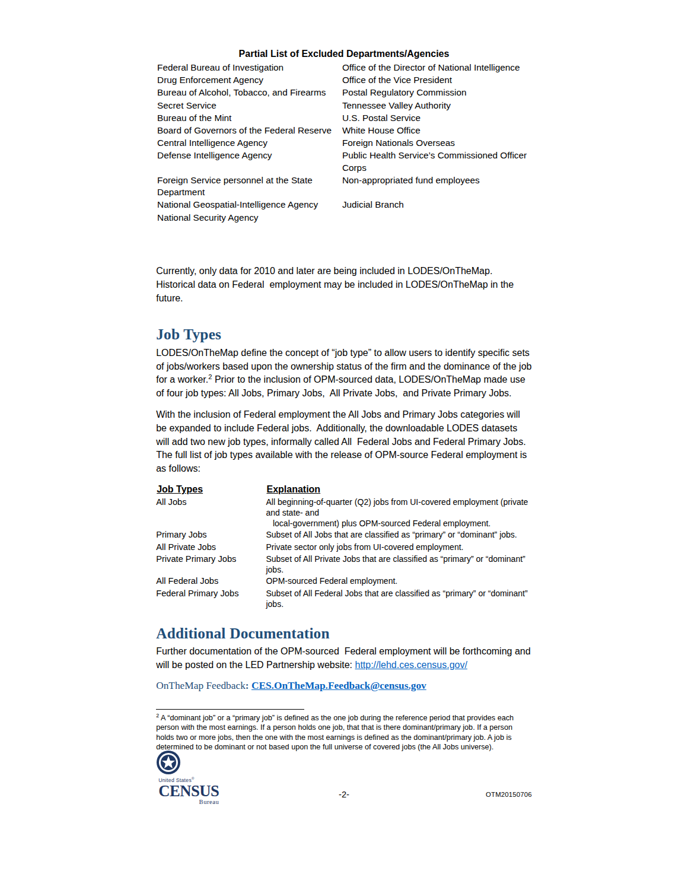Partial List of Excluded Departments/Agencies
| Federal Bureau of Investigation | Office of the Director of National Intelligence |
| Drug Enforcement Agency | Office of the Vice President |
| Bureau of Alcohol, Tobacco, and Firearms | Postal Regulatory Commission |
| Secret Service | Tennessee Valley Authority |
| Bureau of the Mint | U.S. Postal Service |
| Board of Governors of the Federal Reserve | White House Office |
| Central Intelligence Agency | Foreign Nationals Overseas |
| Defense Intelligence Agency | Public Health Service’s Commissioned Officer Corps |
| Foreign Service personnel at the State Department | Non-appropriated fund employees |
| National Geospatial-Intelligence Agency | Judicial Branch |
| National Security Agency | |
Currently, only data for 2010 and later are being included in LODES/OnTheMap. Historical data on Federal employment may be included in LODES/OnTheMap in the future.
Job Types
LODES/OnTheMap define the concept of “job type” to allow users to identify specific sets of jobs/workers based upon the ownership status of the firm and the dominance of the job for a worker.2 Prior to the inclusion of OPM-sourced data, LODES/OnTheMap made use of four job types: All Jobs, Primary Jobs, All Private Jobs, and Private Primary Jobs.
With the inclusion of Federal employment the All Jobs and Primary Jobs categories will be expanded to include Federal jobs. Additionally, the downloadable LODES datasets will add two new job types, informally called All Federal Jobs and Federal Primary Jobs. The full list of job types available with the release of OPM-source Federal employment is as follows:
| Job Types | Explanation |
| --- | --- |
| All Jobs | All beginning-of-quarter (Q2) jobs from UI-covered employment (private and state- and local-government) plus OPM-sourced Federal employment. |
| Primary Jobs | Subset of All Jobs that are classified as “primary” or “dominant” jobs. |
| All Private Jobs | Private sector only jobs from UI-covered employment. |
| Private Primary Jobs | Subset of All Private Jobs that are classified as “primary” or “dominant” jobs. |
| All Federal Jobs | OPM-sourced Federal employment. |
| Federal Primary Jobs | Subset of All Federal Jobs that are classified as “primary” or “dominant” jobs. |
Additional Documentation
Further documentation of the OPM-sourced Federal employment will be forthcoming and will be posted on the LED Partnership website: http://lehd.ces.census.gov/
OnTheMap Feedback: CES.OnTheMap.Feedback@census.gov
2 A “dominant job” or a “primary job” is defined as the one job during the reference period that provides each person with the most earnings. If a person holds one job, that that is there dominant/primary job. If a person holds two or more jobs, then the one with the most earnings is defined as the dominant/primary job. A job is determined to be dominant or not based upon the full universe of covered jobs (the All Jobs universe).
United States® CENSUS Bureau
-2-
OTM20150706